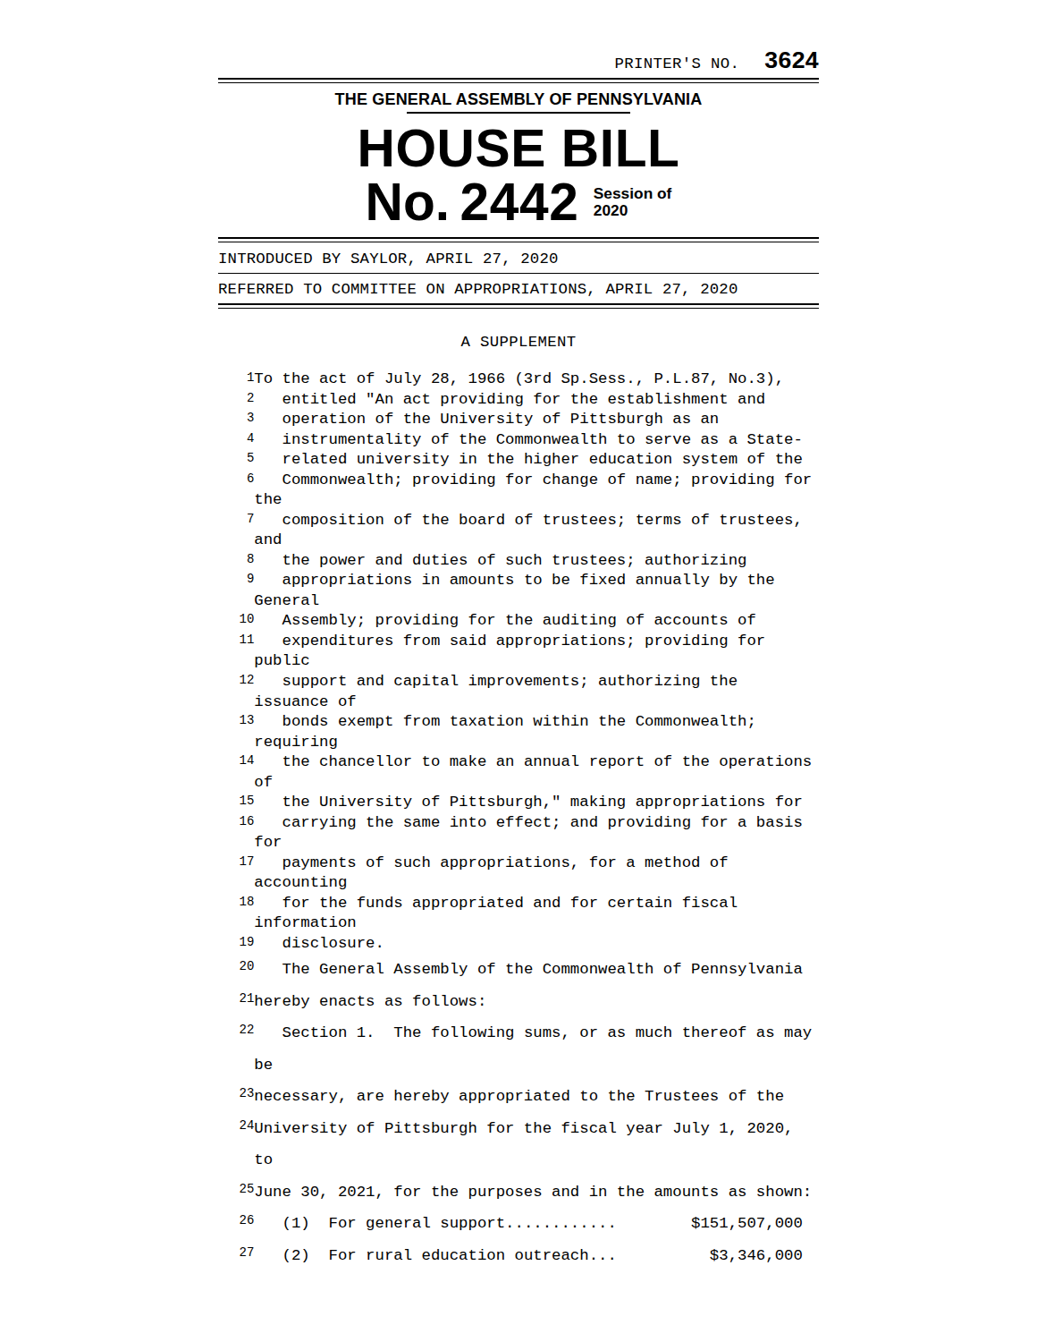PRINTER'S NO. 3624
THE GENERAL ASSEMBLY OF PENNSYLVANIA
HOUSE BILL
No. 2442 Session of 2020
INTRODUCED BY SAYLOR, APRIL 27, 2020
REFERRED TO COMMITTEE ON APPROPRIATIONS, APRIL 27, 2020
A SUPPLEMENT
| 1 | To the act of July 28, 1966 (3rd Sp.Sess., P.L.87, No.3), |
| 2 | entitled "An act providing for the establishment and |
| 3 | operation of the University of Pittsburgh as an |
| 4 | instrumentality of the Commonwealth to serve as a State- |
| 5 | related university in the higher education system of the |
| 6 | Commonwealth; providing for change of name; providing for the |
| 7 | composition of the board of trustees; terms of trustees, and |
| 8 | the power and duties of such trustees; authorizing |
| 9 | appropriations in amounts to be fixed annually by the General |
| 10 | Assembly; providing for the auditing of accounts of |
| 11 | expenditures from said appropriations; providing for public |
| 12 | support and capital improvements; authorizing the issuance of |
| 13 | bonds exempt from taxation within the Commonwealth; requiring |
| 14 | the chancellor to make an annual report of the operations of |
| 15 | the University of Pittsburgh," making appropriations for |
| 16 | carrying the same into effect; and providing for a basis for |
| 17 | payments of such appropriations, for a method of accounting |
| 18 | for the funds appropriated and for certain fiscal information |
| 19 | disclosure. |
| 20 | The General Assembly of the Commonwealth of Pennsylvania |
| 21 | hereby enacts as follows: |
| 22 | Section 1. The following sums, or as much thereof as may be |
| 23 | necessary, are hereby appropriated to the Trustees of the |
| 24 | University of Pittsburgh for the fiscal year July 1, 2020, to |
| 25 | June 30, 2021, for the purposes and in the amounts as shown: |
| 26 | (1) For general support............ $151,507,000 |
| 27 | (2) For rural education outreach... $3,346,000 |